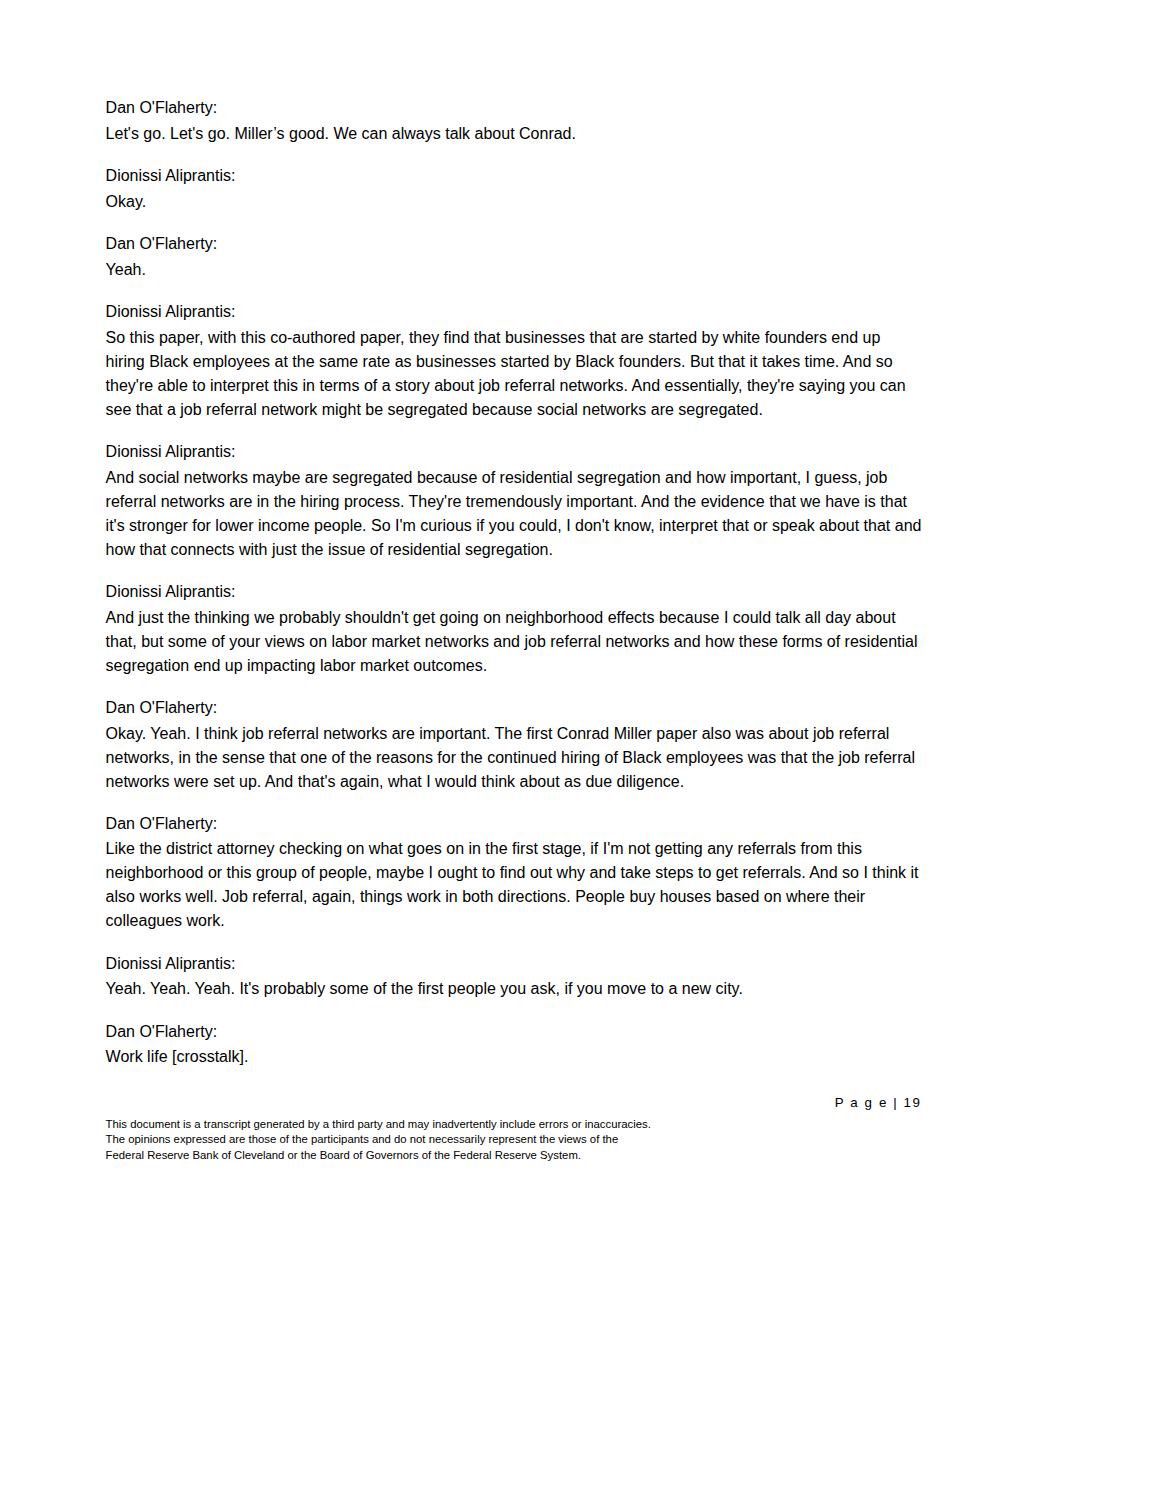Dan O'Flaherty:
Let's go. Let's go. Miller’s good. We can always talk about Conrad.
Dionissi Aliprantis:
Okay.
Dan O'Flaherty:
Yeah.
Dionissi Aliprantis:
So this paper, with this co-authored paper, they find that businesses that are started by white founders end up hiring Black employees at the same rate as businesses started by Black founders. But that it takes time. And so they're able to interpret this in terms of a story about job referral networks. And essentially, they're saying you can see that a job referral network might be segregated because social networks are segregated.
Dionissi Aliprantis:
And social networks maybe are segregated because of residential segregation and how important, I guess, job referral networks are in the hiring process. They're tremendously important. And the evidence that we have is that it's stronger for lower income people. So I'm curious if you could, I don't know, interpret that or speak about that and how that connects with just the issue of residential segregation.
Dionissi Aliprantis:
And just the thinking we probably shouldn't get going on neighborhood effects because I could talk all day about that, but some of your views on labor market networks and job referral networks and how these forms of residential segregation end up impacting labor market outcomes.
Dan O'Flaherty:
Okay. Yeah. I think job referral networks are important. The first Conrad Miller paper also was about job referral networks, in the sense that one of the reasons for the continued hiring of Black employees was that the job referral networks were set up. And that's again, what I would think about as due diligence.
Dan O'Flaherty:
Like the district attorney checking on what goes on in the first stage, if I'm not getting any referrals from this neighborhood or this group of people, maybe I ought to find out why and take steps to get referrals. And so I think it also works well. Job referral, again, things work in both directions. People buy houses based on where their colleagues work.
Dionissi Aliprantis:
Yeah. Yeah. Yeah. It's probably some of the first people you ask, if you move to a new city.
Dan O'Flaherty:
Work life [crosstalk].
P a g e | 19
This document is a transcript generated by a third party and may inadvertently include errors or inaccuracies.
The opinions expressed are those of the participants and do not necessarily represent the views of the
Federal Reserve Bank of Cleveland or the Board of Governors of the Federal Reserve System.